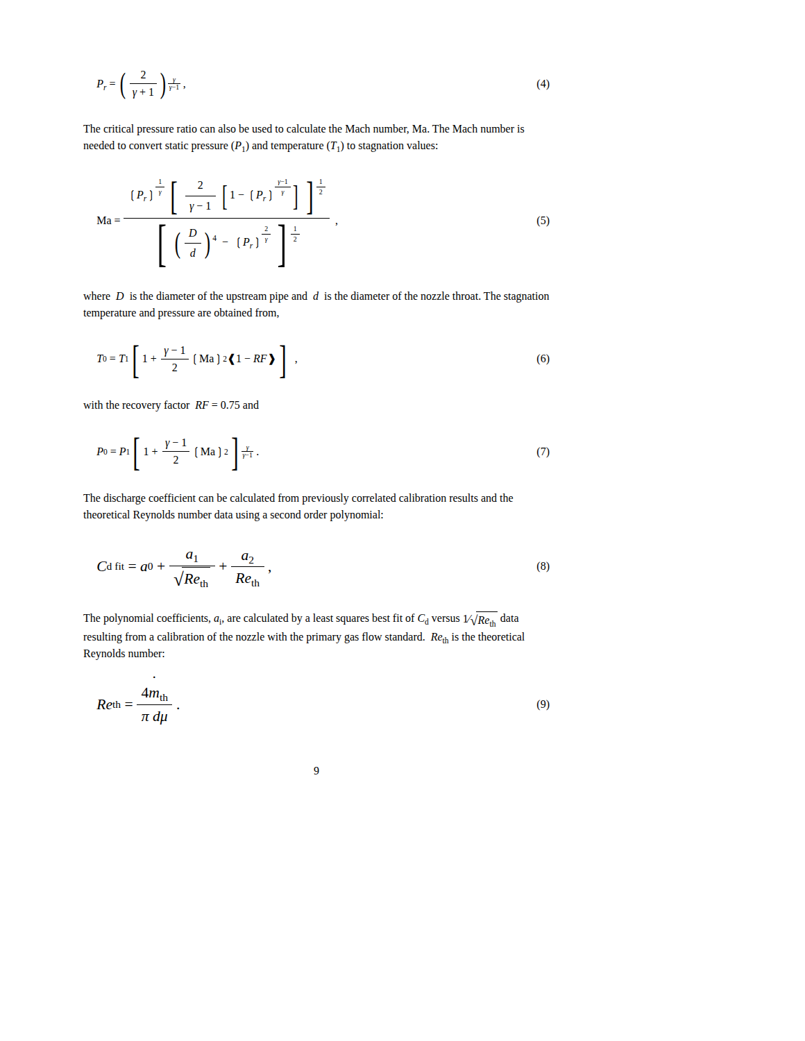Pr = ( 2 γ + 1 ) γγ−1 ,
(4)
The critical pressure ratio can also be used to calculate the Mach number, Ma. The Mach number is needed to convert static pressure (P1) and temperature (T1) to stagnation values:
Ma = ❲Pr❳1 γ [ 2 γ − 1 [1 − ❲Pr❳γ−1 γ] ] 12 [ (Dd)4 − ❲Pr❳2 γ ] 12 ,
(5)
where D is the diameter of the upstream pipe and d is the diameter of the nozzle throat. The stagnation temperature and pressure are obtained from,
T0 = T1 [ 1 + γ − 1 2 ❲Ma❳2 ❰1 − RF❱ ] ,
(6)
with the recovery factor RF = 0.75 and
P0 = P1 [ 1 + γ − 1 2 ❲Ma❳2 ] γγ−1 .
(7)
The discharge coefficient can be calculated from previously correlated calibration results and the theoretical Reynolds number data using a second order polynomial:
Cd fit = a0 + a1 Reth + a2 Reth ,
(8)
The polynomial coefficients, ai, are calculated by a least squares best fit of Cd versus 1⁄Reth data resulting from a calibration of the nozzle with the primary gas flow standard. Reth is the theoretical Reynolds number:
Reth = 4mth π dμ .
(9)
9